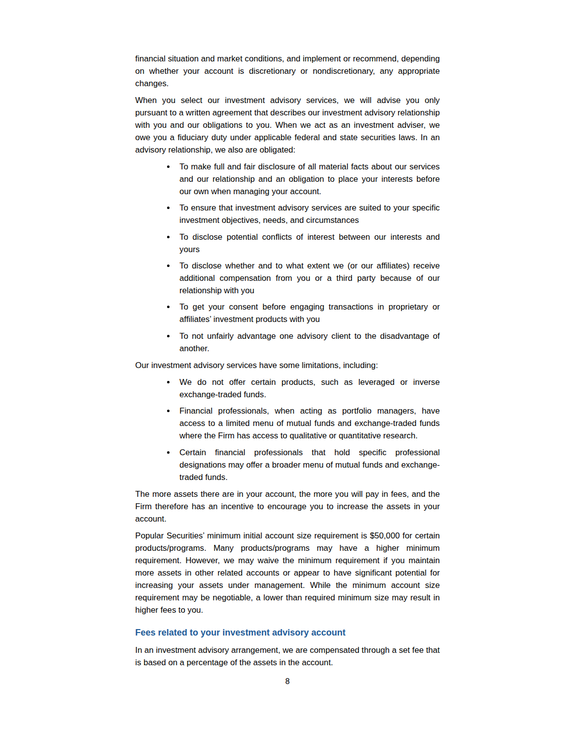financial situation and market conditions, and implement or recommend, depending on whether your account is discretionary or nondiscretionary, any appropriate changes.
When you select our investment advisory services, we will advise you only pursuant to a written agreement that describes our investment advisory relationship with you and our obligations to you. When we act as an investment adviser, we owe you a fiduciary duty under applicable federal and state securities laws. In an advisory relationship, we also are obligated:
To make full and fair disclosure of all material facts about our services and our relationship and an obligation to place your interests before our own when managing your account.
To ensure that investment advisory services are suited to your specific investment objectives, needs, and circumstances
To disclose potential conflicts of interest between our interests and yours
To disclose whether and to what extent we (or our affiliates) receive additional compensation from you or a third party because of our relationship with you
To get your consent before engaging transactions in proprietary or affiliates’ investment products with you
To not unfairly advantage one advisory client to the disadvantage of another.
Our investment advisory services have some limitations, including:
We do not offer certain products, such as leveraged or inverse exchange-traded funds.
Financial professionals, when acting as portfolio managers, have access to a limited menu of mutual funds and exchange-traded funds where the Firm has access to qualitative or quantitative research.
Certain financial professionals that hold specific professional designations may offer a broader menu of mutual funds and exchange-traded funds.
The more assets there are in your account, the more you will pay in fees, and the Firm therefore has an incentive to encourage you to increase the assets in your account.
Popular Securities’ minimum initial account size requirement is $50,000 for certain products/programs. Many products/programs may have a higher minimum requirement. However, we may waive the minimum requirement if you maintain more assets in other related accounts or appear to have significant potential for increasing your assets under management. While the minimum account size requirement may be negotiable, a lower than required minimum size may result in higher fees to you.
Fees related to your investment advisory account
In an investment advisory arrangement, we are compensated through a set fee that is based on a percentage of the assets in the account.
8